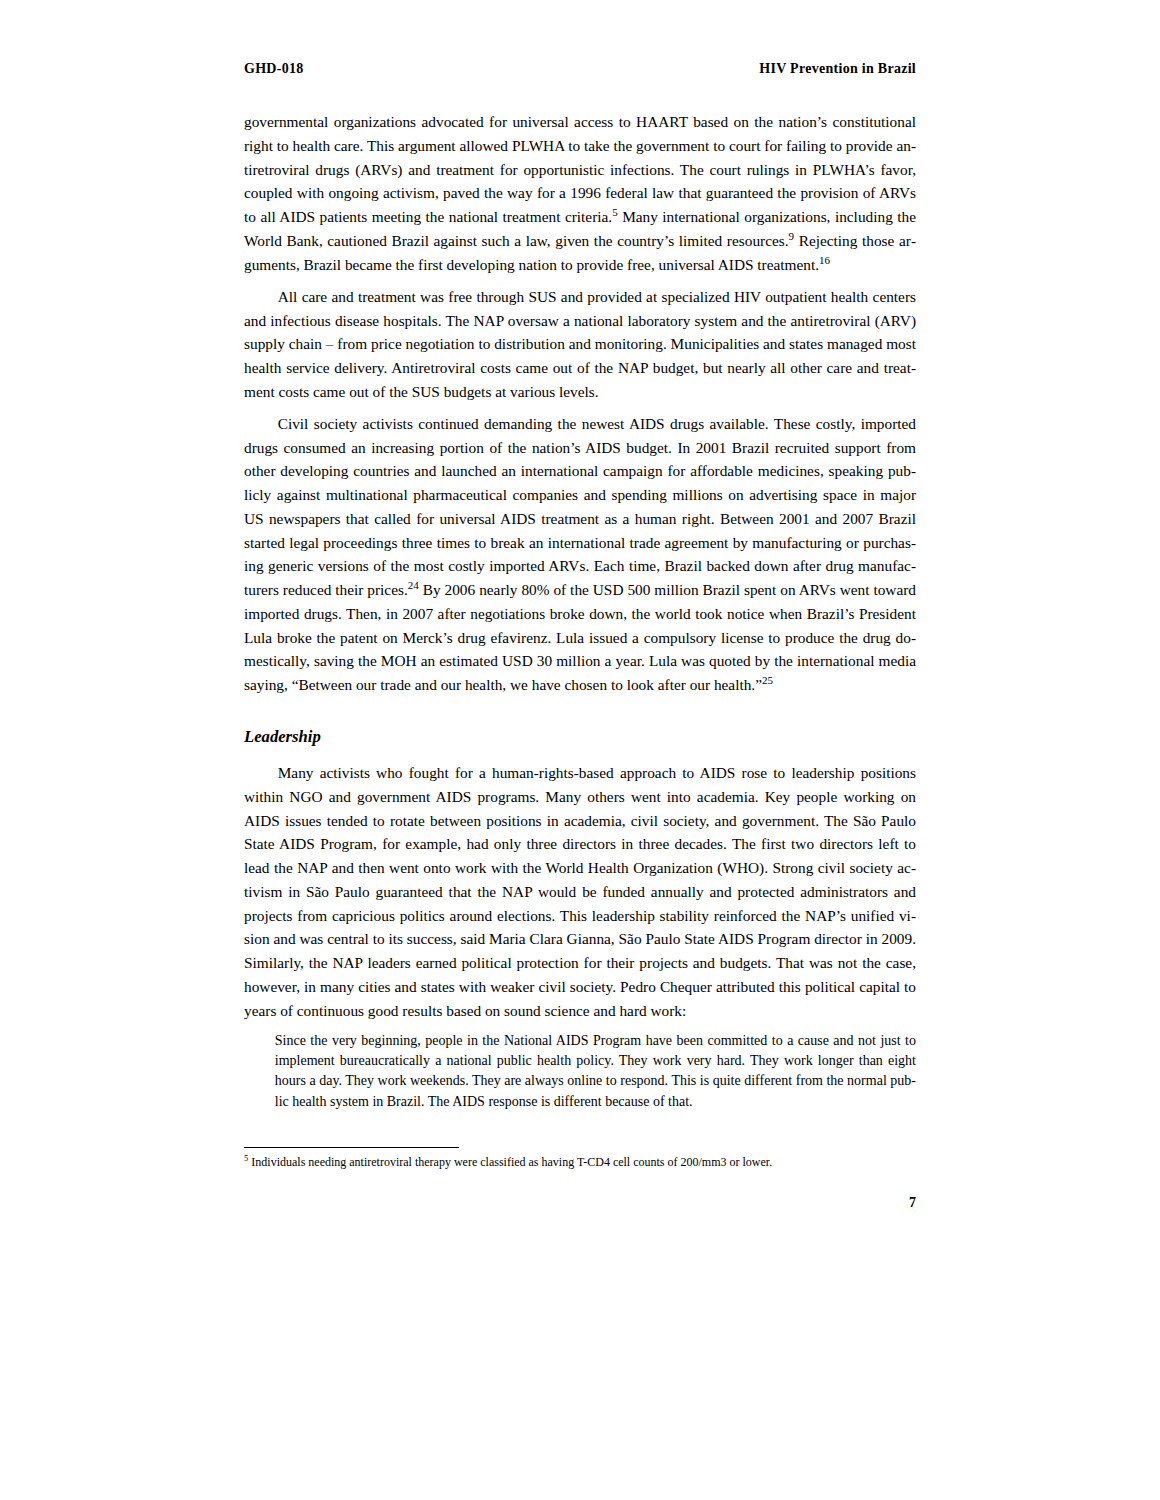GHD-018 HIV Prevention in Brazil
governmental organizations advocated for universal access to HAART based on the nation’s constitutional right to health care. This argument allowed PLWHA to take the government to court for failing to provide antiretroviral drugs (ARVs) and treatment for opportunistic infections. The court rulings in PLWHA’s favor, coupled with ongoing activism, paved the way for a 1996 federal law that guaranteed the provision of ARVs to all AIDS patients meeting the national treatment criteria.5 Many international organizations, including the World Bank, cautioned Brazil against such a law, given the country’s limited resources.9 Rejecting those arguments, Brazil became the first developing nation to provide free, universal AIDS treatment.16
All care and treatment was free through SUS and provided at specialized HIV outpatient health centers and infectious disease hospitals. The NAP oversaw a national laboratory system and the antiretroviral (ARV) supply chain – from price negotiation to distribution and monitoring. Municipalities and states managed most health service delivery. Antiretroviral costs came out of the NAP budget, but nearly all other care and treatment costs came out of the SUS budgets at various levels.
Civil society activists continued demanding the newest AIDS drugs available. These costly, imported drugs consumed an increasing portion of the nation’s AIDS budget. In 2001 Brazil recruited support from other developing countries and launched an international campaign for affordable medicines, speaking publicly against multinational pharmaceutical companies and spending millions on advertising space in major US newspapers that called for universal AIDS treatment as a human right. Between 2001 and 2007 Brazil started legal proceedings three times to break an international trade agreement by manufacturing or purchasing generic versions of the most costly imported ARVs. Each time, Brazil backed down after drug manufacturers reduced their prices.24 By 2006 nearly 80% of the USD 500 million Brazil spent on ARVs went toward imported drugs. Then, in 2007 after negotiations broke down, the world took notice when Brazil’s President Lula broke the patent on Merck’s drug efavirenz. Lula issued a compulsory license to produce the drug domestically, saving the MOH an estimated USD 30 million a year. Lula was quoted by the international media saying, “Between our trade and our health, we have chosen to look after our health.”25
Leadership
Many activists who fought for a human-rights-based approach to AIDS rose to leadership positions within NGO and government AIDS programs. Many others went into academia. Key people working on AIDS issues tended to rotate between positions in academia, civil society, and government. The São Paulo State AIDS Program, for example, had only three directors in three decades. The first two directors left to lead the NAP and then went onto work with the World Health Organization (WHO). Strong civil society activism in São Paulo guaranteed that the NAP would be funded annually and protected administrators and projects from capricious politics around elections. This leadership stability reinforced the NAP’s unified vision and was central to its success, said Maria Clara Gianna, São Paulo State AIDS Program director in 2009. Similarly, the NAP leaders earned political protection for their projects and budgets. That was not the case, however, in many cities and states with weaker civil society. Pedro Chequer attributed this political capital to years of continuous good results based on sound science and hard work:
Since the very beginning, people in the National AIDS Program have been committed to a cause and not just to implement bureaucratically a national public health policy. They work very hard. They work longer than eight hours a day. They work weekends. They are always online to respond. This is quite different from the normal public health system in Brazil. The AIDS response is different because of that.
5 Individuals needing antiretroviral therapy were classified as having T-CD4 cell counts of 200/mm3 or lower.
7